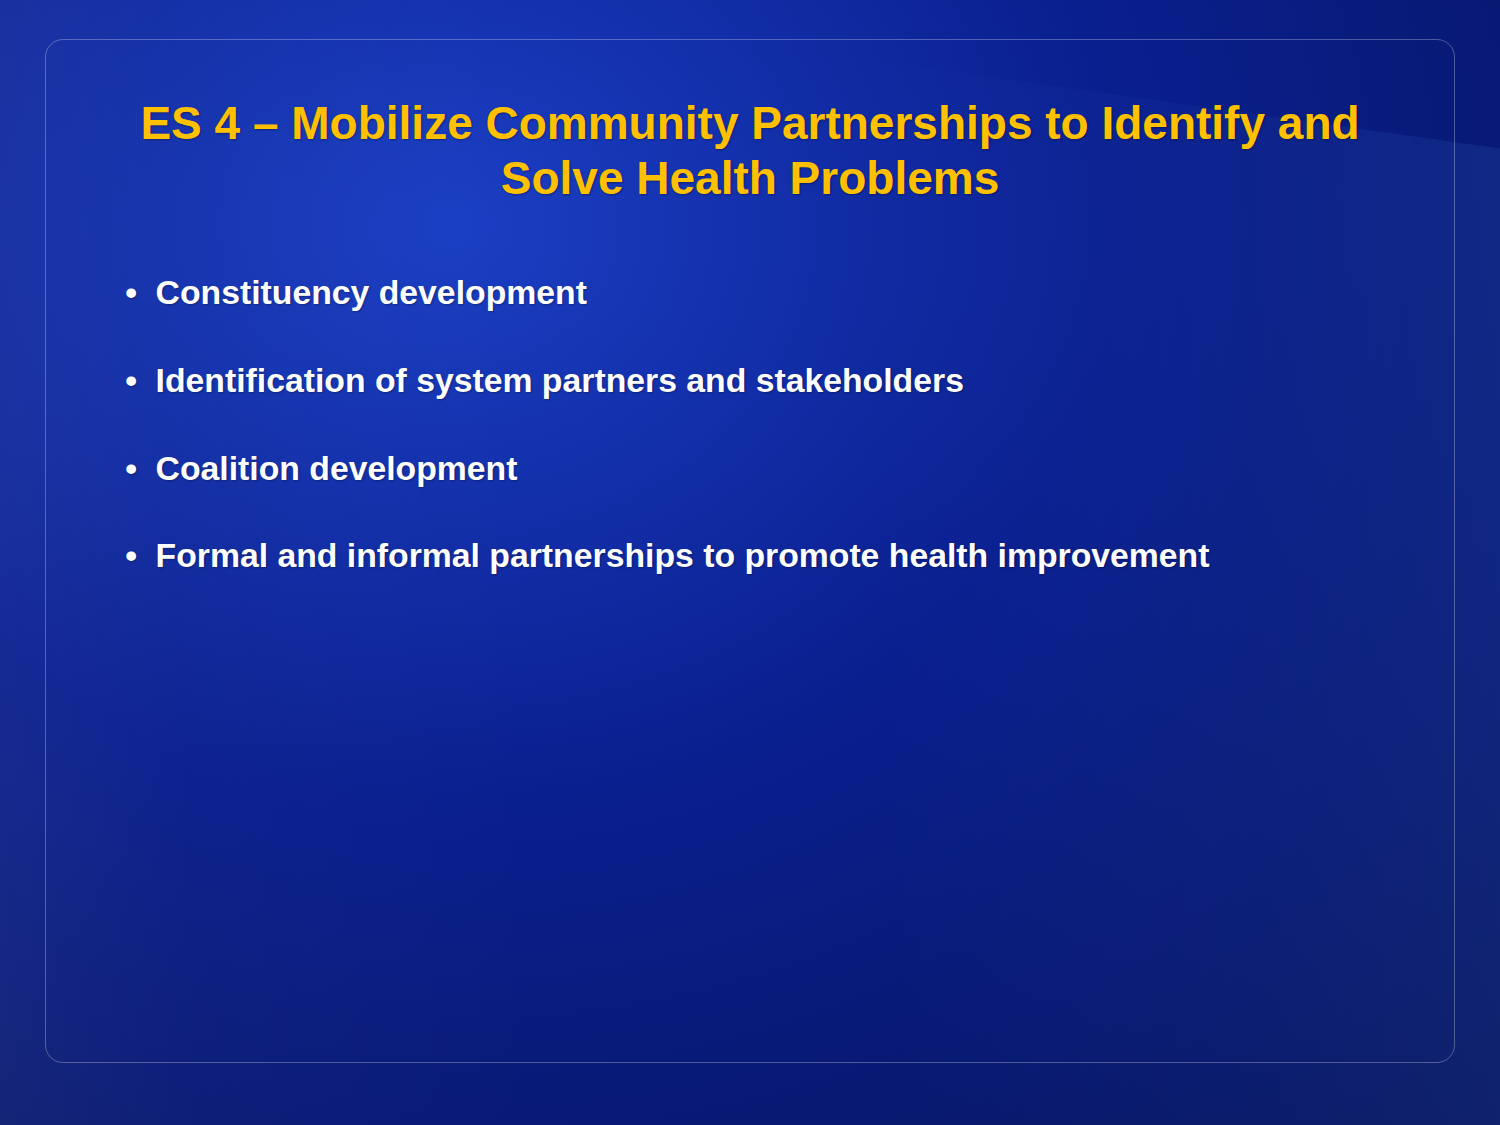ES 4 – Mobilize Community Partnerships to Identify and Solve Health Problems
Constituency development
Identification of system partners and stakeholders
Coalition development
Formal and informal partnerships to promote health improvement